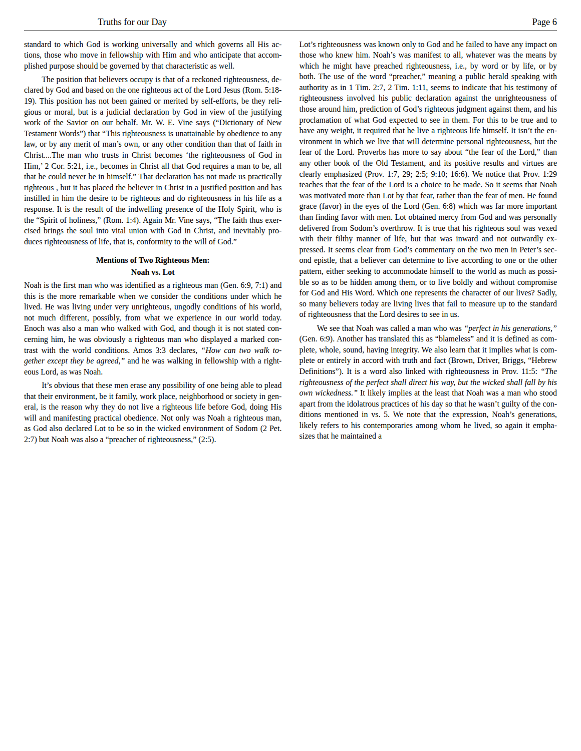Truths for our Day Page 6
standard to which God is working universally and which governs all His actions, those who move in fellowship with Him and who anticipate that accomplished purpose should be governed by that characteristic as well.
The position that believers occupy is that of a reckoned righteousness, declared by God and based on the one righteous act of the Lord Jesus (Rom. 5:18-19). This position has not been gained or merited by self-efforts, be they religious or moral, but is a judicial declaration by God in view of the justifying work of the Savior on our behalf. Mr. W. E. Vine says (“Dictionary of New Testament Words”) that “This righteousness is unattainable by obedience to any law, or by any merit of man’s own, or any other condition than that of faith in Christ....The man who trusts in Christ becomes ‘the righteousness of God in Him,’ 2 Cor. 5:21, i.e., becomes in Christ all that God requires a man to be, all that he could never be in himself.” That declaration has not made us practically righteous , but it has placed the believer in Christ in a justified position and has instilled in him the desire to be righteous and do righteousness in his life as a response. It is the result of the indwelling presence of the Holy Spirit, who is the “Spirit of holiness,” (Rom. 1:4). Again Mr. Vine says, “The faith thus exercised brings the soul into vital union with God in Christ, and inevitably produces righteousness of life, that is, conformity to the will of God.”
Mentions of Two Righteous Men:
Noah vs. Lot
Noah is the first man who was identified as a righteous man (Gen. 6:9, 7:1) and this is the more remarkable when we consider the conditions under which he lived. He was living under very unrighteous, ungodly conditions of his world, not much different, possibly, from what we experience in our world today. Enoch was also a man who walked with God, and though it is not stated concerning him, he was obviously a righteous man who displayed a marked contrast with the world conditions. Amos 3:3 declares, “How can two walk together except they be agreed,” and he was walking in fellowship with a righteous Lord, as was Noah.
It’s obvious that these men erase any possibility of one being able to plead that their environment, be it family, work place, neighborhood or society in general, is the reason why they do not live a righteous life before God, doing His will and manifesting practical obedience. Not only was Noah a righteous man, as God also declared Lot to be so in the wicked environment of Sodom (2 Pet. 2:7) but Noah was also a “preacher of righteousness,” (2:5).
Lot’s righteousness was known only to God and he failed to have any impact on those who knew him. Noah’s was manifest to all, whatever was the means by which he might have preached righteousness, i.e., by word or by life, or by both. The use of the word “preacher,” meaning a public herald speaking with authority as in 1 Tim. 2:7, 2 Tim. 1:11, seems to indicate that his testimony of righteousness involved his public declaration against the unrighteousness of those around him, prediction of God’s righteous judgment against them, and his proclamation of what God expected to see in them. For this to be true and to have any weight, it required that he live a righteous life himself. It isn’t the environment in which we live that will determine personal righteousness, but the fear of the Lord. Proverbs has more to say about “the fear of the Lord,” than any other book of the Old Testament, and its positive results and virtues are clearly emphasized (Prov. 1:7, 29; 2:5; 9:10; 16:6). We notice that Prov. 1:29 teaches that the fear of the Lord is a choice to be made. So it seems that Noah was motivated more than Lot by that fear, rather than the fear of men. He found grace (favor) in the eyes of the Lord (Gen. 6:8) which was far more important than finding favor with men. Lot obtained mercy from God and was personally delivered from Sodom’s overthrow. It is true that his righteous soul was vexed with their filthy manner of life, but that was inward and not outwardly expressed. It seems clear from God’s commentary on the two men in Peter’s second epistle, that a believer can determine to live according to one or the other pattern, either seeking to accommodate himself to the world as much as possible so as to be hidden among them, or to live boldly and without compromise for God and His Word. Which one represents the character of our lives? Sadly, so many believers today are living lives that fail to measure up to the standard of righteousness that the Lord desires to see in us.
We see that Noah was called a man who was “perfect in his generations,” (Gen. 6:9). Another has translated this as “blameless” and it is defined as complete, whole, sound, having integrity. We also learn that it implies what is complete or entirely in accord with truth and fact (Brown, Driver, Briggs, “Hebrew Definitions”). It is a word also linked with righteousness in Prov. 11:5: “The righteousness of the perfect shall direct his way, but the wicked shall fall by his own wickedness.” It likely implies at the least that Noah was a man who stood apart from the idolatrous practices of his day so that he wasn’t guilty of the conditions mentioned in vs. 5. We note that the expression, Noah’s generations, likely refers to his contemporaries among whom he lived, so again it emphasizes that he maintained a